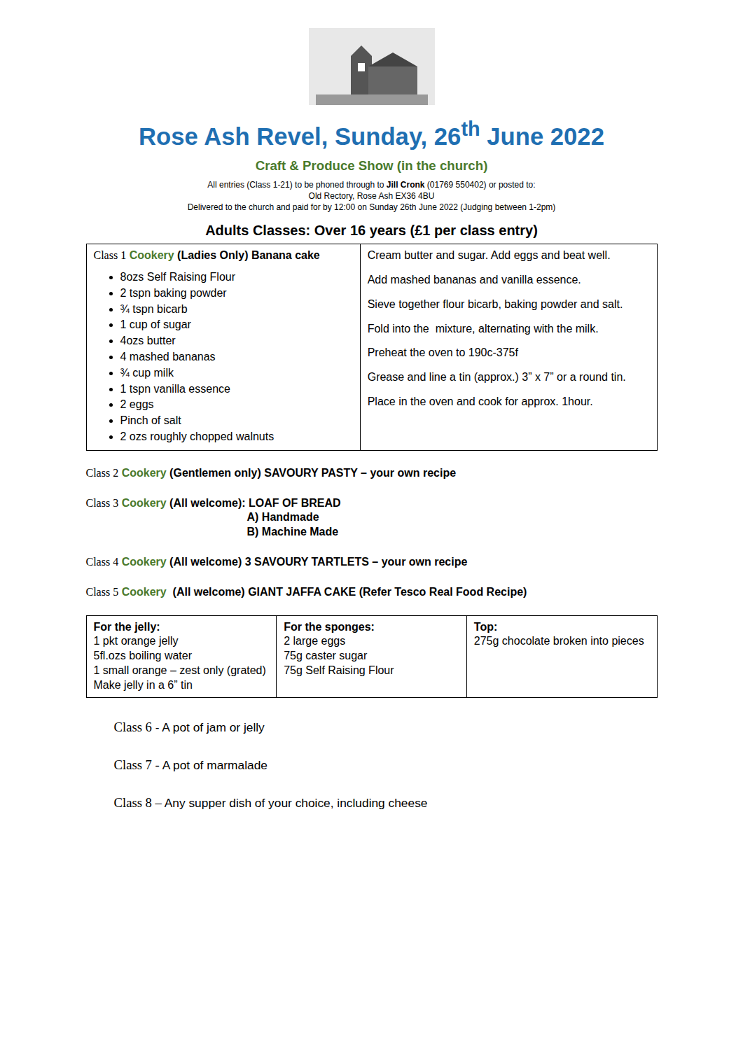Rose Ash Revel, Sunday, 26th June 2022
Craft & Produce Show (in the church)
All entries (Class 1-21) to be phoned through to Jill Cronk (01769 550402) or posted to:
Old Rectory, Rose Ash EX36 4BU
Delivered to the church and paid for by 12:00 on Sunday 26th June 2022 (Judging between 1-2pm)
Adults Classes: Over 16 years (£1 per class entry)
| Class 1 Cookery (Ladies Only) Banana cake 8ozs Self Raising Flour 2 tspn baking powder ¾ tspn bicarb 1 cup of sugar 4ozs butter 4 mashed bananas ¾ cup milk 1 tspn vanilla essence 2 eggs Pinch of salt 2 ozs roughly chopped walnuts | Cream butter and sugar. Add eggs and beat well. Add mashed bananas and vanilla essence. Sieve together flour bicarb, baking powder and salt. Fold into the mixture, alternating with the milk. Preheat the oven to 190c-375f Grease and line a tin (approx.) 3” x 7” or a round tin. Place in the oven and cook for approx. 1hour. |
Class 2 Cookery (Gentlemen only) SAVOURY PASTY – your own recipe
Class 3 Cookery (All welcome): LOAF OF BREAD A) Handmade B) Machine Made
Class 4 Cookery (All welcome) 3 SAVOURY TARTLETS – your own recipe
Class 5 Cookery (All welcome) GIANT JAFFA CAKE (Refer Tesco Real Food Recipe)
| For the jelly: 1 pkt orange jelly 5fl.ozs boiling water 1 small orange – zest only (grated) Make jelly in a 6” tin | For the sponges: 2 large eggs 75g caster sugar 75g Self Raising Flour | Top: 275g chocolate broken into pieces |
Class 6 - A pot of jam or jelly
Class 7 - A pot of marmalade
Class 8 – Any supper dish of your choice, including cheese